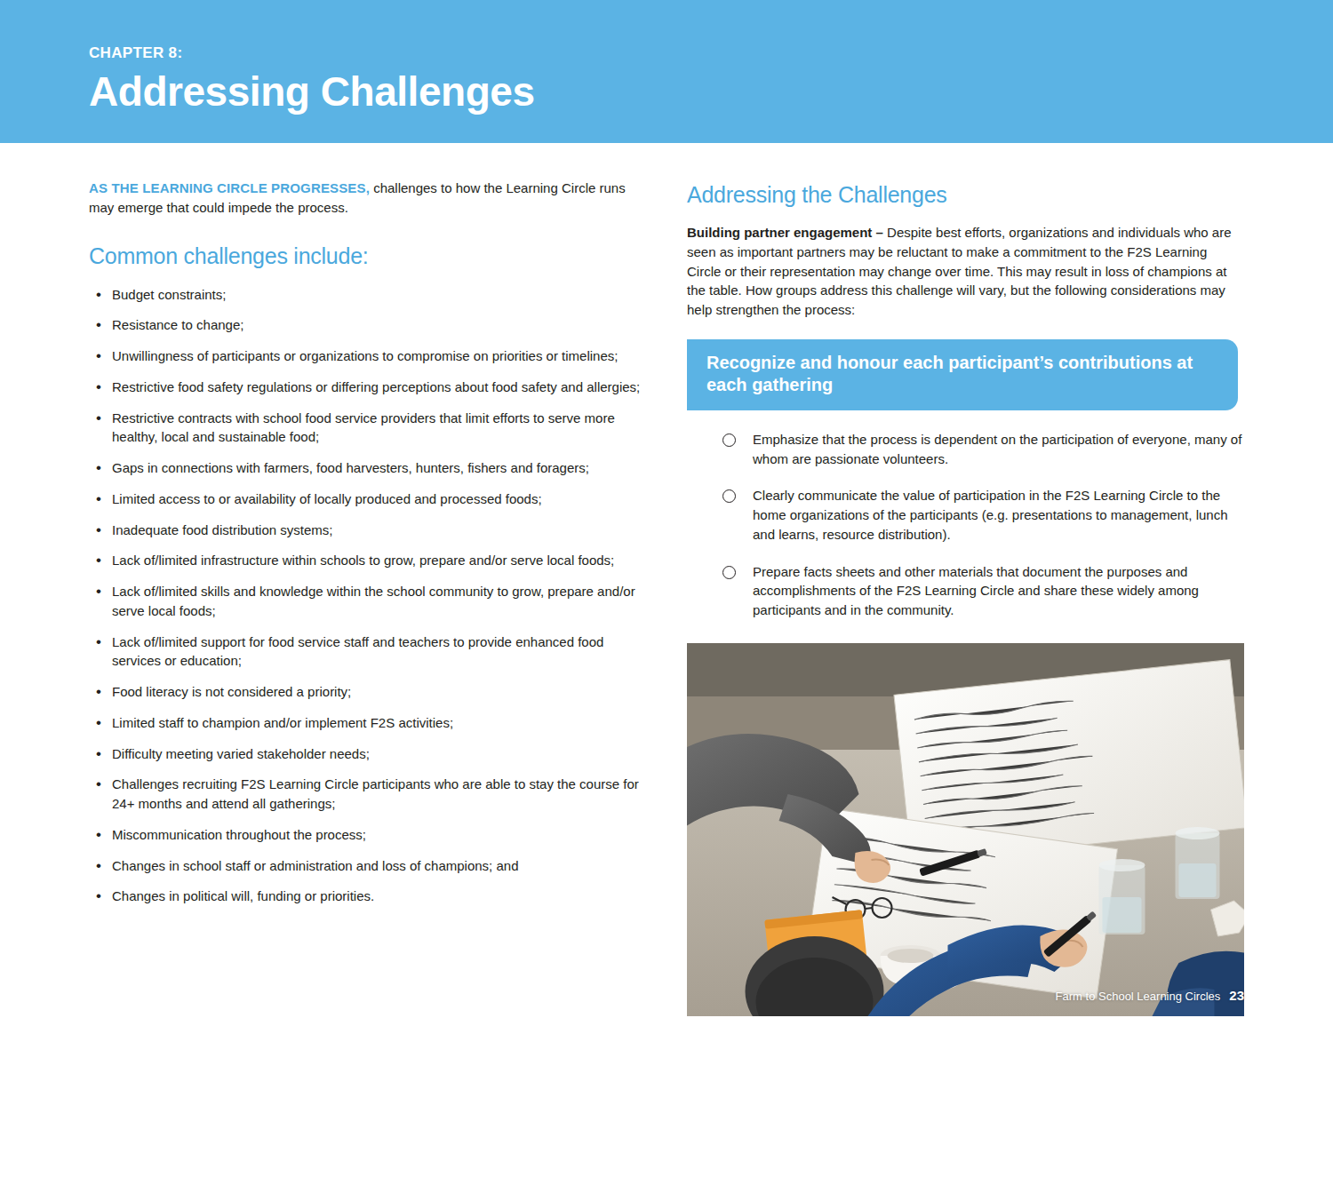Chapter 8:
Addressing Challenges
As the Learning Circle progresses, challenges to how the Learning Circle runs may emerge that could impede the process.
Common challenges include:
Budget constraints;
Resistance to change;
Unwillingness of participants or organizations to compromise on priorities or timelines;
Restrictive food safety regulations or differing perceptions about food safety and allergies;
Restrictive contracts with school food service providers that limit efforts to serve more healthy, local and sustainable food;
Gaps in connections with farmers, food harvesters, hunters, fishers and foragers;
Limited access to or availability of locally produced and processed foods;
Inadequate food distribution systems;
Lack of/limited infrastructure within schools to grow, prepare and/or serve local foods;
Lack of/limited skills and knowledge within the school community to grow, prepare and/or serve local foods;
Lack of/limited support for food service staff and teachers to provide enhanced food services or education;
Food literacy is not considered a priority;
Limited staff to champion and/or implement F2S activities;
Difficulty meeting varied stakeholder needs;
Challenges recruiting F2S Learning Circle participants who are able to stay the course for 24+ months and attend all gatherings;
Miscommunication throughout the process;
Changes in school staff or administration and loss of champions; and
Changes in political will, funding or priorities.
Addressing the Challenges
Building partner engagement – Despite best efforts, organizations and individuals who are seen as important partners may be reluctant to make a commitment to the F2S Learning Circle or their representation may change over time. This may result in loss of champions at the table. How groups address this challenge will vary, but the following considerations may help strengthen the process:
Recognize and honour each participant’s contributions at each gathering
Emphasize that the process is dependent on the participation of everyone, many of whom are passionate volunteers.
Clearly communicate the value of participation in the F2S Learning Circle to the home organizations of the participants (e.g. presentations to management, lunch and learns, resource distribution).
Prepare facts sheets and other materials that document the purposes and accomplishments of the F2S Learning Circle and share these widely among participants and in the community.
St. John’s F2S Learning Lab 2014–16
Farm to School Learning Circles 23